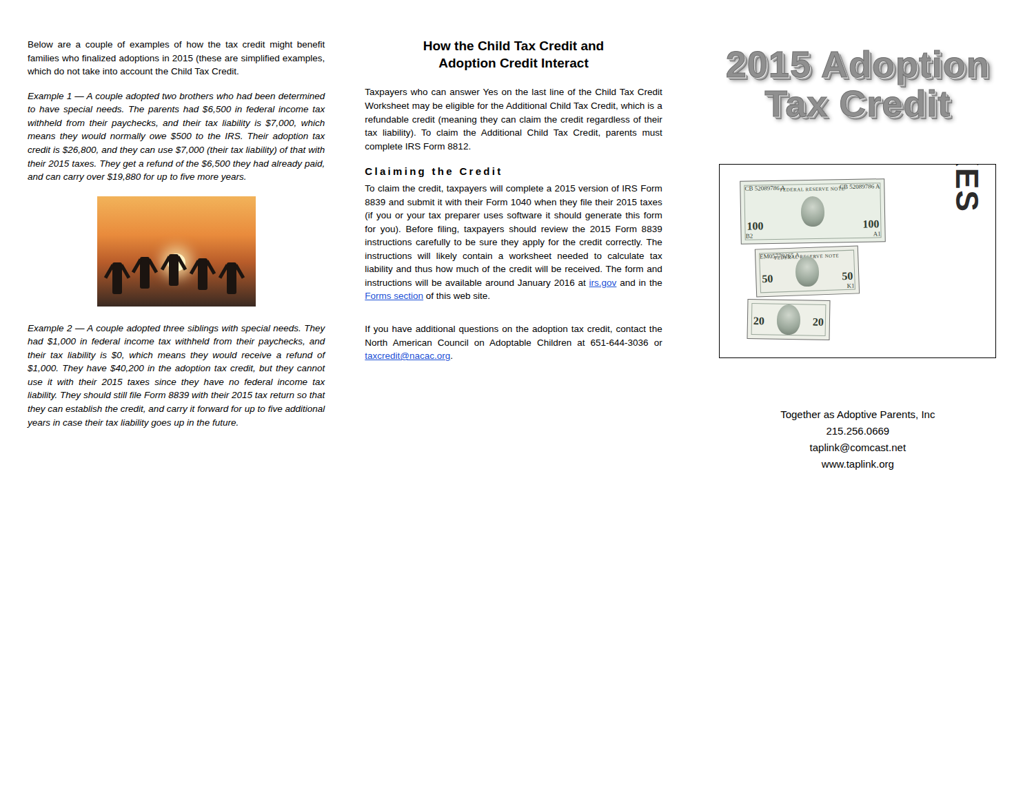Below are a couple of examples of how the tax credit might benefit families who finalized adoptions in 2015 (these are simplified examples, which do not take into account the Child Tax Credit.
Example 1 — A couple adopted two brothers who had been determined to have special needs. The parents had $6,500 in federal income tax withheld from their paychecks, and their tax liability is $7,000, which means they would normally owe $500 to the IRS. Their adoption tax credit is $26,800, and they can use $7,000 (their tax liability) of that with their 2015 taxes. They get a refund of the $6,500 they had already paid, and can carry over $19,880 for up to five more years.
Example 2 — A couple adopted three siblings with special needs. They had $1,000 in federal income tax withheld from their paychecks, and their tax liability is $0, which means they would receive a refund of $1,000. They have $40,200 in the adoption tax credit, but they cannot use it with their 2015 taxes since they have no federal income tax liability. They should still file Form 8839 with their 2015 tax return so that they can establish the credit, and carry it forward for up to five additional years in case their tax liability goes up in the future.
How the Child Tax Credit and
Adoption Credit Interact
Taxpayers who can answer Yes on the last line of the Child Tax Credit Worksheet may be eligible for the Additional Child Tax Credit, which is a refundable credit (meaning they can claim the credit regardless of their tax liability). To claim the Additional Child Tax Credit, parents must complete IRS Form 8812.
Claiming the Credit
To claim the credit, taxpayers will complete a 2015 version of IRS Form 8839 and submit it with their Form 1040 when they file their 2015 taxes (if you or your tax preparer uses software it should generate this form for you). Before filing, taxpayers should review the 2015 Form 8839 instructions carefully to be sure they apply for the credit correctly. The instructions will likely contain a worksheet needed to calculate tax liability and thus how much of the credit will be received. The form and instructions will be available around January 2016 at irs.gov and in the Forms section of this web site.
If you have additional questions on the adoption tax credit, contact the North American Council on Adoptable Children at 651-644-3036 or taxcredit@nacac.org.
2015 Adoption
Tax Credit
FEDERAL RESERVE NOTE
CB 52089786 A
CB 52089786 A
B2
A1
100
100
FEDERAL RESERVE NOTE
EM05779265 A
K1
50
50
20
20
TAXES
Together as Adoptive Parents, Inc
215.256.0669
taplink@comcast.net
www.taplink.org